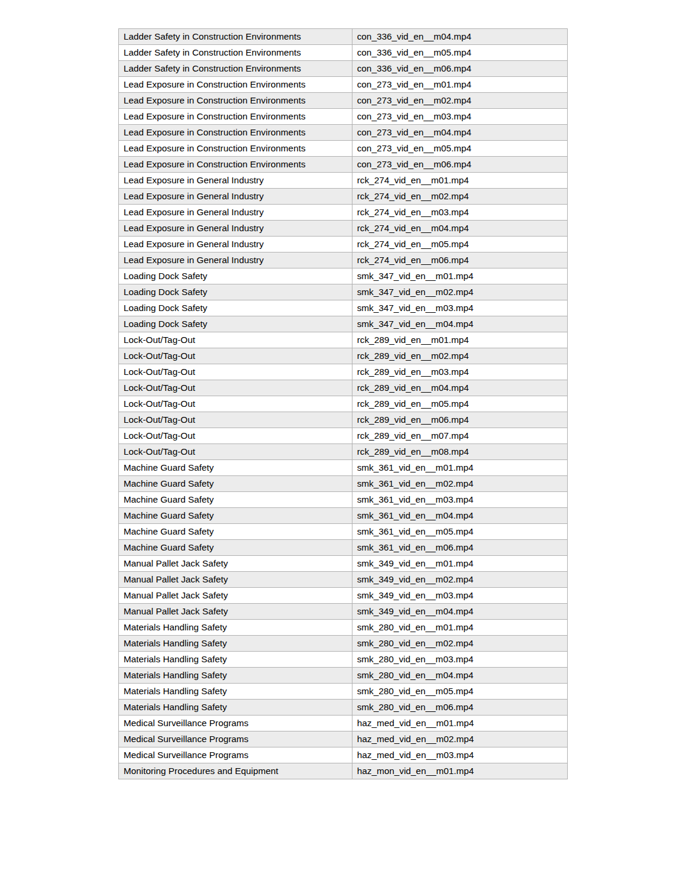| Ladder Safety in Construction Environments | con_336_vid_en__m04.mp4 |
| Ladder Safety in Construction Environments | con_336_vid_en__m05.mp4 |
| Ladder Safety in Construction Environments | con_336_vid_en__m06.mp4 |
| Lead Exposure in Construction Environments | con_273_vid_en__m01.mp4 |
| Lead Exposure in Construction Environments | con_273_vid_en__m02.mp4 |
| Lead Exposure in Construction Environments | con_273_vid_en__m03.mp4 |
| Lead Exposure in Construction Environments | con_273_vid_en__m04.mp4 |
| Lead Exposure in Construction Environments | con_273_vid_en__m05.mp4 |
| Lead Exposure in Construction Environments | con_273_vid_en__m06.mp4 |
| Lead Exposure in General Industry | rck_274_vid_en__m01.mp4 |
| Lead Exposure in General Industry | rck_274_vid_en__m02.mp4 |
| Lead Exposure in General Industry | rck_274_vid_en__m03.mp4 |
| Lead Exposure in General Industry | rck_274_vid_en__m04.mp4 |
| Lead Exposure in General Industry | rck_274_vid_en__m05.mp4 |
| Lead Exposure in General Industry | rck_274_vid_en__m06.mp4 |
| Loading Dock Safety | smk_347_vid_en__m01.mp4 |
| Loading Dock Safety | smk_347_vid_en__m02.mp4 |
| Loading Dock Safety | smk_347_vid_en__m03.mp4 |
| Loading Dock Safety | smk_347_vid_en__m04.mp4 |
| Lock-Out/Tag-Out | rck_289_vid_en__m01.mp4 |
| Lock-Out/Tag-Out | rck_289_vid_en__m02.mp4 |
| Lock-Out/Tag-Out | rck_289_vid_en__m03.mp4 |
| Lock-Out/Tag-Out | rck_289_vid_en__m04.mp4 |
| Lock-Out/Tag-Out | rck_289_vid_en__m05.mp4 |
| Lock-Out/Tag-Out | rck_289_vid_en__m06.mp4 |
| Lock-Out/Tag-Out | rck_289_vid_en__m07.mp4 |
| Lock-Out/Tag-Out | rck_289_vid_en__m08.mp4 |
| Machine Guard Safety | smk_361_vid_en__m01.mp4 |
| Machine Guard Safety | smk_361_vid_en__m02.mp4 |
| Machine Guard Safety | smk_361_vid_en__m03.mp4 |
| Machine Guard Safety | smk_361_vid_en__m04.mp4 |
| Machine Guard Safety | smk_361_vid_en__m05.mp4 |
| Machine Guard Safety | smk_361_vid_en__m06.mp4 |
| Manual Pallet Jack Safety | smk_349_vid_en__m01.mp4 |
| Manual Pallet Jack Safety | smk_349_vid_en__m02.mp4 |
| Manual Pallet Jack Safety | smk_349_vid_en__m03.mp4 |
| Manual Pallet Jack Safety | smk_349_vid_en__m04.mp4 |
| Materials Handling Safety | smk_280_vid_en__m01.mp4 |
| Materials Handling Safety | smk_280_vid_en__m02.mp4 |
| Materials Handling Safety | smk_280_vid_en__m03.mp4 |
| Materials Handling Safety | smk_280_vid_en__m04.mp4 |
| Materials Handling Safety | smk_280_vid_en__m05.mp4 |
| Materials Handling Safety | smk_280_vid_en__m06.mp4 |
| Medical Surveillance Programs | haz_med_vid_en__m01.mp4 |
| Medical Surveillance Programs | haz_med_vid_en__m02.mp4 |
| Medical Surveillance Programs | haz_med_vid_en__m03.mp4 |
| Monitoring Procedures and Equipment | haz_mon_vid_en__m01.mp4 |